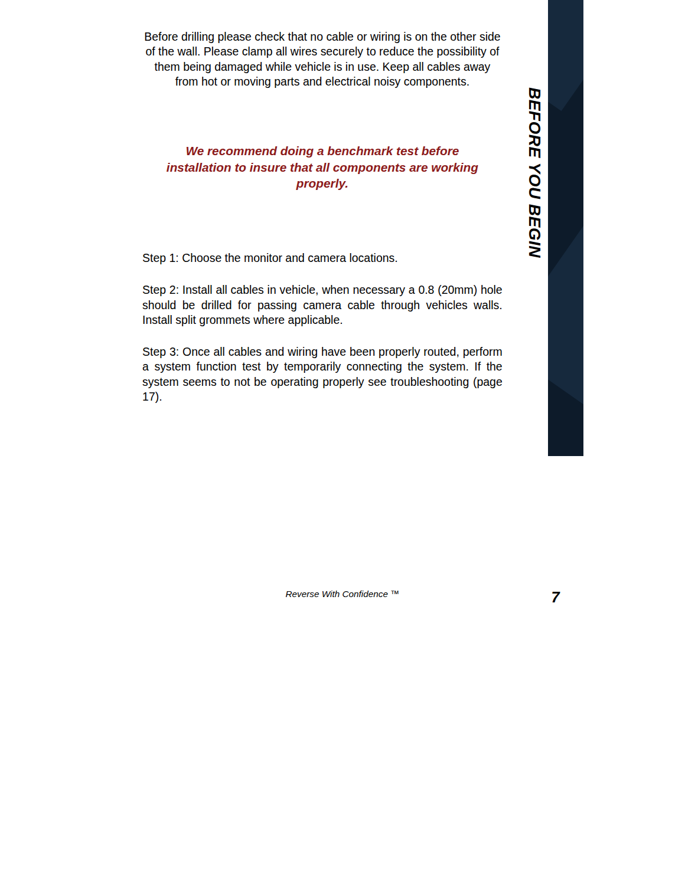BEFORE YOU BEGIN
Before drilling please check that no cable or wiring is on the other side of the wall. Please clamp all wires securely to reduce the possibility of them being damaged while vehicle is in use. Keep all cables away from hot or moving parts and electrical noisy components.
We recommend doing a benchmark test before installation to insure that all components are working properly.
Step 1: Choose the monitor and camera locations.
Step 2: Install all cables in vehicle, when necessary a 0.8 (20mm) hole should be drilled for passing camera cable through vehicles walls. Install split grommets where applicable.
Step 3: Once all cables and wiring have been properly routed, perform a system function test by temporarily connecting the system. If the system seems to not be operating properly see troubleshooting (page 17).
Reverse With Confidence ™
7